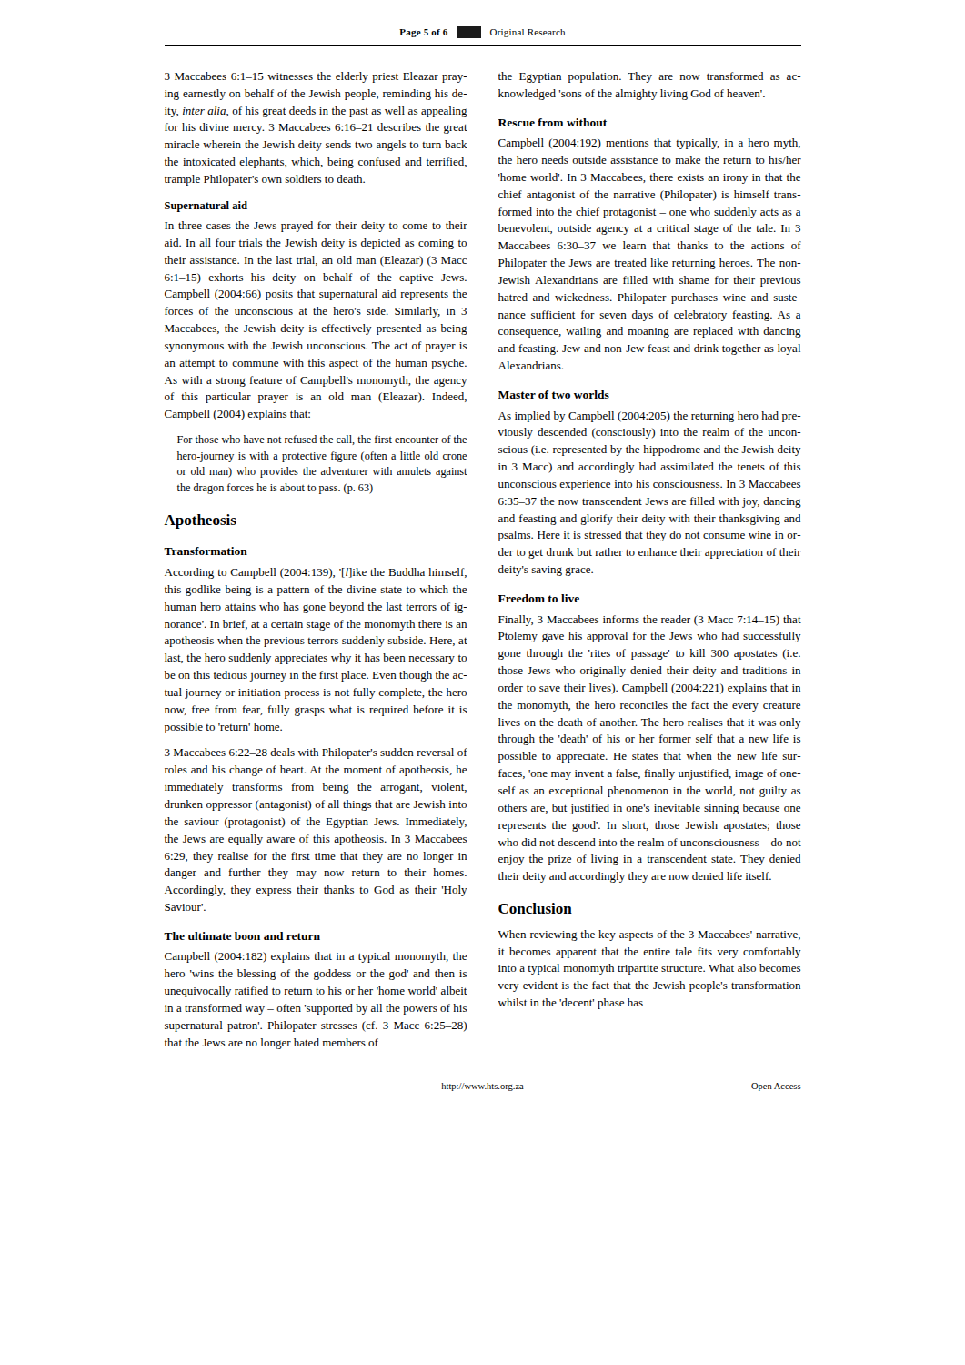Page 5 of 6 Original Research
3 Maccabees 6:1–15 witnesses the elderly priest Eleazar praying earnestly on behalf of the Jewish people, reminding his deity, inter alia, of his great deeds in the past as well as appealing for his divine mercy. 3 Maccabees 6:16–21 describes the great miracle wherein the Jewish deity sends two angels to turn back the intoxicated elephants, which, being confused and terrified, trample Philopater's own soldiers to death.
Supernatural aid
In three cases the Jews prayed for their deity to come to their aid. In all four trials the Jewish deity is depicted as coming to their assistance. In the last trial, an old man (Eleazar) (3 Macc 6:1–15) exhorts his deity on behalf of the captive Jews. Campbell (2004:66) posits that supernatural aid represents the forces of the unconscious at the hero's side. Similarly, in 3 Maccabees, the Jewish deity is effectively presented as being synonymous with the Jewish unconscious. The act of prayer is an attempt to commune with this aspect of the human psyche. As with a strong feature of Campbell's monomyth, the agency of this particular prayer is an old man (Eleazar). Indeed, Campbell (2004) explains that:
For those who have not refused the call, the first encounter of the hero-journey is with a protective figure (often a little old crone or old man) who provides the adventurer with amulets against the dragon forces he is about to pass. (p. 63)
Apotheosis
Transformation
According to Campbell (2004:139), '[l]ike the Buddha himself, this godlike being is a pattern of the divine state to which the human hero attains who has gone beyond the last terrors of ignorance'. In brief, at a certain stage of the monomyth there is an apotheosis when the previous terrors suddenly subside. Here, at last, the hero suddenly appreciates why it has been necessary to be on this tedious journey in the first place. Even though the actual journey or initiation process is not fully complete, the hero now, free from fear, fully grasps what is required before it is possible to 'return' home.
3 Maccabees 6:22–28 deals with Philopater's sudden reversal of roles and his change of heart. At the moment of apotheosis, he immediately transforms from being the arrogant, violent, drunken oppressor (antagonist) of all things that are Jewish into the saviour (protagonist) of the Egyptian Jews. Immediately, the Jews are equally aware of this apotheosis. In 3 Maccabees 6:29, they realise for the first time that they are no longer in danger and further they may now return to their homes. Accordingly, they express their thanks to God as their 'Holy Saviour'.
The ultimate boon and return
Campbell (2004:182) explains that in a typical monomyth, the hero 'wins the blessing of the goddess or the god' and then is unequivocally ratified to return to his or her 'home world' albeit in a transformed way – often 'supported by all the powers of his supernatural patron'. Philopater stresses (cf. 3 Macc 6:25–28) that the Jews are no longer hated members of
the Egyptian population. They are now transformed as acknowledged 'sons of the almighty living God of heaven'.
Rescue from without
Campbell (2004:192) mentions that typically, in a hero myth, the hero needs outside assistance to make the return to his/her 'home world'. In 3 Maccabees, there exists an irony in that the chief antagonist of the narrative (Philopater) is himself transformed into the chief protagonist – one who suddenly acts as a benevolent, outside agency at a critical stage of the tale. In 3 Maccabees 6:30–37 we learn that thanks to the actions of Philopater the Jews are treated like returning heroes. The non-Jewish Alexandrians are filled with shame for their previous hatred and wickedness. Philopater purchases wine and sustenance sufficient for seven days of celebratory feasting. As a consequence, wailing and moaning are replaced with dancing and feasting. Jew and non-Jew feast and drink together as loyal Alexandrians.
Master of two worlds
As implied by Campbell (2004:205) the returning hero had previously descended (consciously) into the realm of the unconscious (i.e. represented by the hippodrome and the Jewish deity in 3 Macc) and accordingly had assimilated the tenets of this unconscious experience into his consciousness. In 3 Maccabees 6:35–37 the now transcendent Jews are filled with joy, dancing and feasting and glorify their deity with their thanksgiving and psalms. Here it is stressed that they do not consume wine in order to get drunk but rather to enhance their appreciation of their deity's saving grace.
Freedom to live
Finally, 3 Maccabees informs the reader (3 Macc 7:14–15) that Ptolemy gave his approval for the Jews who had successfully gone through the 'rites of passage' to kill 300 apostates (i.e. those Jews who originally denied their deity and traditions in order to save their lives). Campbell (2004:221) explains that in the monomyth, the hero reconciles the fact the every creature lives on the death of another. The hero realises that it was only through the 'death' of his or her former self that a new life is possible to appreciate. He states that when the new life surfaces, 'one may invent a false, finally unjustified, image of oneself as an exceptional phenomenon in the world, not guilty as others are, but justified in one's inevitable sinning because one represents the good'. In short, those Jewish apostates; those who did not descend into the realm of unconsciousness – do not enjoy the prize of living in a transcendent state. They denied their deity and accordingly they are now denied life itself.
Conclusion
When reviewing the key aspects of the 3 Maccabees' narrative, it becomes apparent that the entire tale fits very comfortably into a typical monomyth tripartite structure. What also becomes very evident is the fact that the Jewish people's transformation whilst in the 'decent' phase has
- http://www.hts.org.za - Open Access